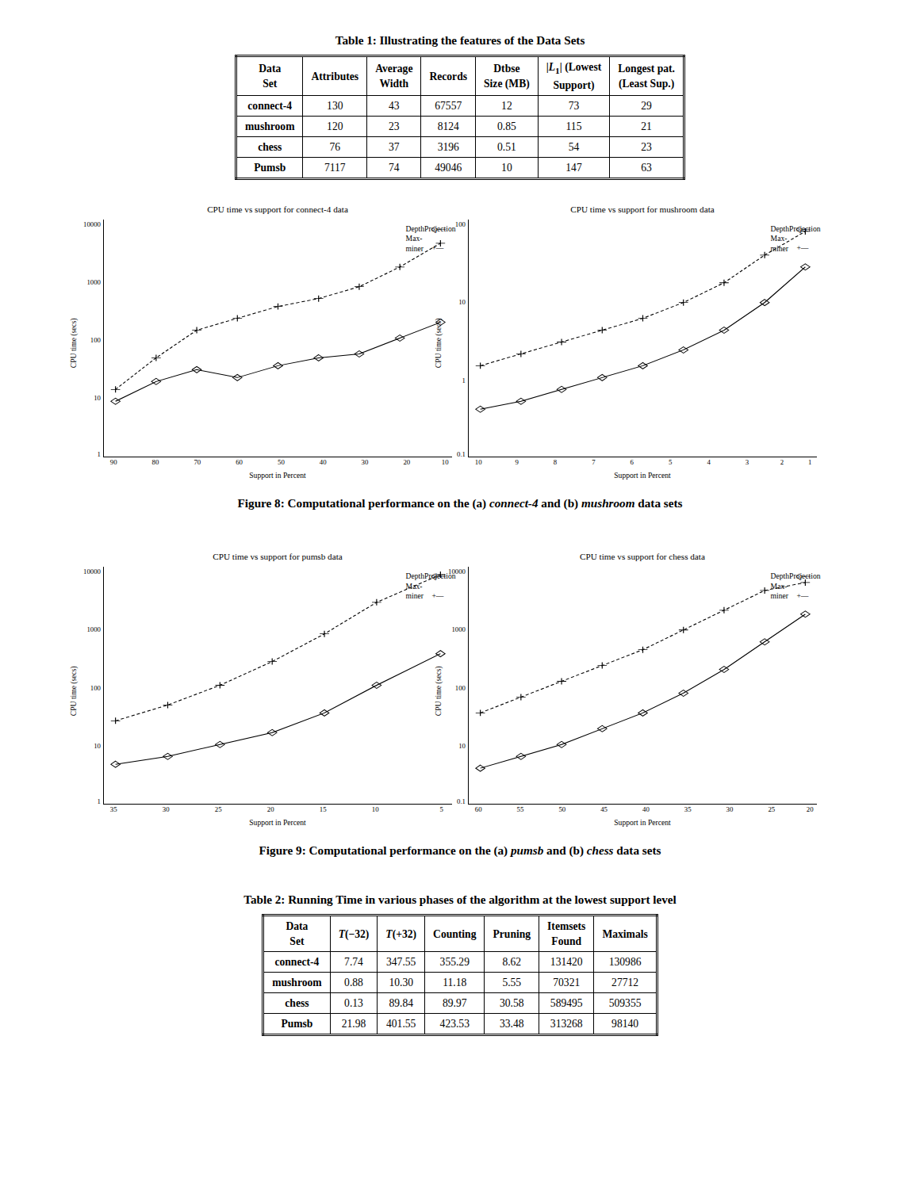Table 1: Illustrating the features of the Data Sets
| Data Set | Attributes | Average Width | Records | Dtbse Size (MB) | / L 1 / (Lowest Support) | Longest pat. (Least Sup.) |
| --- | --- | --- | --- | --- | --- | --- |
| connect-4 | 130 | 43 | 67557 | 12 | 73 | 29 |
| mushroom | 120 | 23 | 8124 | 0.85 | 115 | 21 |
| chess | 76 | 37 | 3196 | 0.51 | 54 | 23 |
| Pumsb | 7117 | 74 | 49046 | 10 | 147 | 63 |
CPU time vs support for connect-4 data
CPU time (secs)
10000 1000 100 10 1
DepthProjection ◇—
Max-miner +—
90 80 70 60 50 40 30 20 10
Support in Percent
CPU time vs support for mushroom data
CPU time (secs)
100 10 1 0.1
DepthProjection ◇—
Max-miner +—
10 9 8 7 6 5 4 3 2 1
Support in Percent
Figure 8: Computational performance on the (a) connect-4 and (b) mushroom data sets
CPU time vs support for pumsb data
CPU time (secs)
10000 1000 100 10 1
DepthProjection ◇—
Max-miner +—
35 30 25 20 15 10 5
Support in Percent
CPU time vs support for chess data
CPU time (secs)
10000 1000 100 10 0.1
DepthProjection ◇—
Max-miner +—
60 55 50 45 40 35 30 25 20
Support in Percent
Figure 9: Computational performance on the (a) pumsb and (b) chess data sets
Table 2: Running Time in various phases of the algorithm at the lowest support level
| Data Set | T (−32) | T (+32) | Counting | Pruning | Itemsets Found | Maximals |
| --- | --- | --- | --- | --- | --- | --- |
| connect-4 | 7.74 | 347.55 | 355.29 | 8.62 | 131420 | 130986 |
| mushroom | 0.88 | 10.30 | 11.18 | 5.55 | 70321 | 27712 |
| chess | 0.13 | 89.84 | 89.97 | 30.58 | 589495 | 509355 |
| Pumsb | 21.98 | 401.55 | 423.53 | 33.48 | 313268 | 98140 |